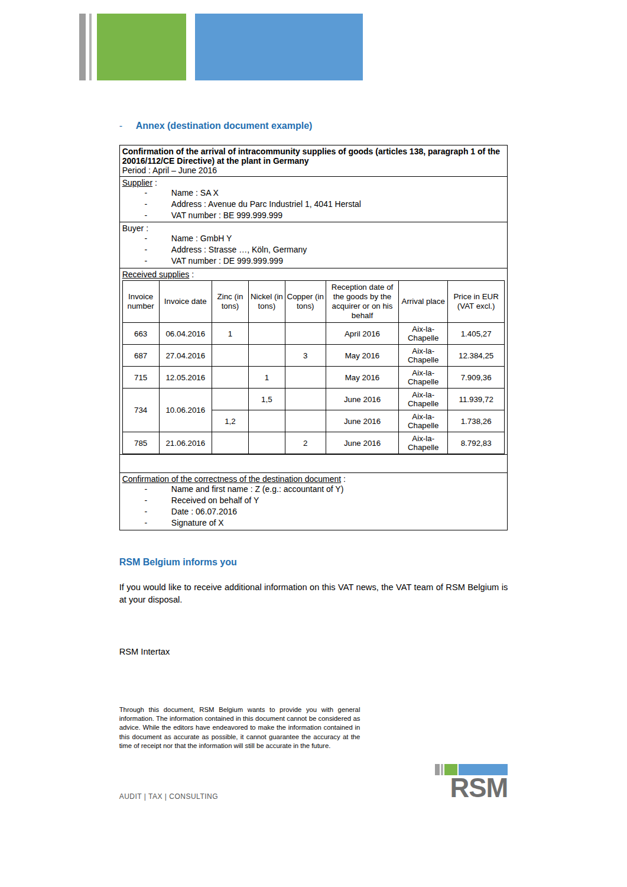-Annex (destination document example)
| Confirmation of the arrival of intracommunity supplies of goods (articles 138, paragraph 1 of the 20016/112/CE Directive) at the plant in Germany Period : April – June 2016 |
| Supplier : Name : SA X Address : Avenue du Parc Industriel 1, 4041 Herstal VAT number : BE 999.999.999 |
| Buyer : Name : GmbH Y Address : Strasse …, Köln, Germany VAT number : DE 999.999.999 |
| Received supplies : / Invoice number / Invoice date / Zinc (in tons) / Nickel (in tons) / Copper (in tons) / Reception date of the goods by the acquirer or on his behalf / Arrival place / Price in EUR (VAT excl.) / / --- / --- / --- / --- / --- / --- / --- / --- / / 663 / 06.04.2016 / 1 / / / April 2016 / Aix-la-Chapelle / 1.405,27 / / 687 / 27.04.2016 / / / 3 / May 2016 / Aix-la-Chapelle / 12.384,25 / / 715 / 12.05.2016 / / 1 / / May 2016 / Aix-la-Chapelle / 7.909,36 / / 734 / 10.06.2016 / / 1,5 / / June 2016 / Aix-la-Chapelle / 11.939,72 / / 1,2 / / / June 2016 / Aix-la-Chapelle / 1.738,26 / / 785 / 21.06.2016 / / / 2 / June 2016 / Aix-la-Chapelle / 8.792,83 / |
| Confirmation of the correctness of the destination document : Name and first name : Z (e.g.: accountant of Y) Received on behalf of Y Date : 06.07.2016 Signature of X |
RSM Belgium informs you
If you would like to receive additional information on this VAT news, the VAT team of RSM Belgium is at your disposal.
RSM Intertax
Through this document, RSM Belgium wants to provide you with general information. The information contained in this document cannot be considered as advice. While the editors have endeavored to make the information contained in this document as accurate as possible, it cannot guarantee the accuracy at the time of receipt nor that the information will still be accurate in the future.
AUDIT | TAX | CONSULTING
RSM